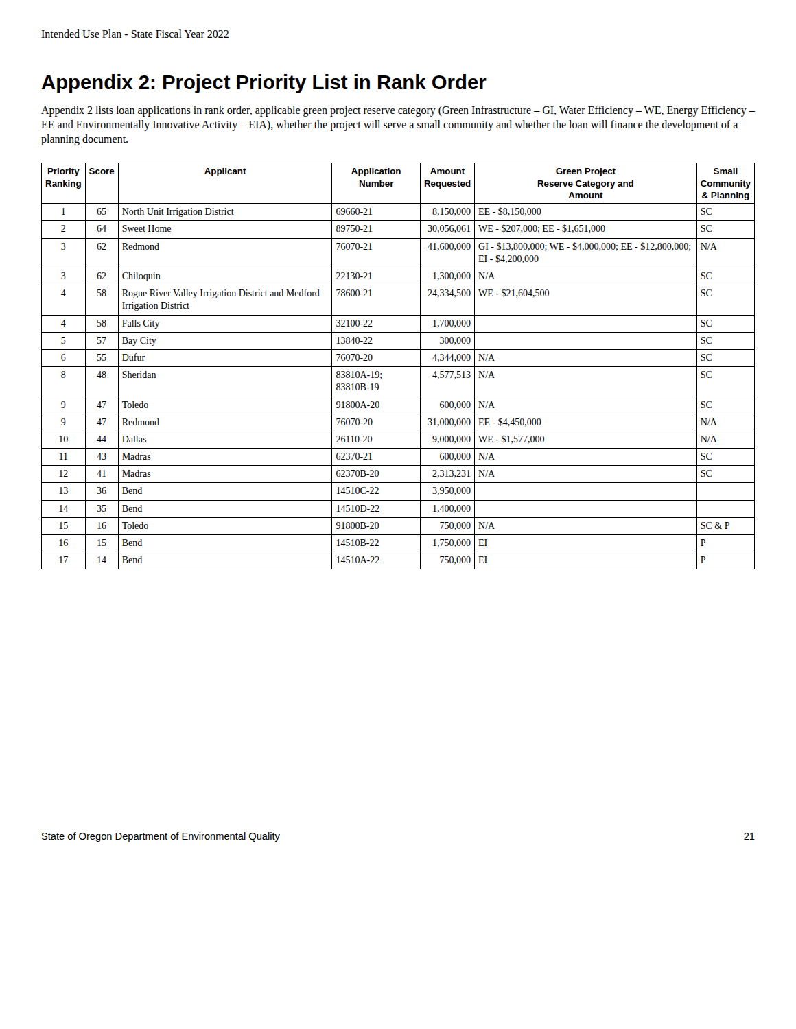Intended Use Plan - State Fiscal Year 2022
Appendix 2: Project Priority List in Rank Order
Appendix 2 lists loan applications in rank order, applicable green project reserve category (Green Infrastructure – GI, Water Efficiency – WE, Energy Efficiency – EE and Environmentally Innovative Activity – EIA), whether the project will serve a small community and whether the loan will finance the development of a planning document.
| Priority Ranking | Score | Applicant | Application Number | Amount Requested | Green Project Reserve Category and Amount | Small Community & Planning |
| --- | --- | --- | --- | --- | --- | --- |
| 1 | 65 | North Unit Irrigation District | 69660-21 | 8,150,000 | EE - $8,150,000 | SC |
| 2 | 64 | Sweet Home | 89750-21 | 30,056,061 | WE - $207,000; EE - $1,651,000 | SC |
| 3 | 62 | Redmond | 76070-21 | 41,600,000 | GI - $13,800,000; WE - $4,000,000; EE - $12,800,000; EI - $4,200,000 | N/A |
| 3 | 62 | Chiloquin | 22130-21 | 1,300,000 | N/A | SC |
| 4 | 58 | Rogue River Valley Irrigation District and Medford Irrigation District | 78600-21 | 24,334,500 | WE - $21,604,500 | SC |
| 4 | 58 | Falls City | 32100-22 | 1,700,000 | | SC |
| 5 | 57 | Bay City | 13840-22 | 300,000 | | SC |
| 6 | 55 | Dufur | 76070-20 | 4,344,000 | N/A | SC |
| 8 | 48 | Sheridan | 83810A-19; 83810B-19 | 4,577,513 | N/A | SC |
| 9 | 47 | Toledo | 91800A-20 | 600,000 | N/A | SC |
| 9 | 47 | Redmond | 76070-20 | 31,000,000 | EE - $4,450,000 | N/A |
| 10 | 44 | Dallas | 26110-20 | 9,000,000 | WE - $1,577,000 | N/A |
| 11 | 43 | Madras | 62370-21 | 600,000 | N/A | SC |
| 12 | 41 | Madras | 62370B-20 | 2,313,231 | N/A | SC |
| 13 | 36 | Bend | 14510C-22 | 3,950,000 | | |
| 14 | 35 | Bend | 14510D-22 | 1,400,000 | | |
| 15 | 16 | Toledo | 91800B-20 | 750,000 | N/A | SC & P |
| 16 | 15 | Bend | 14510B-22 | 1,750,000 | EI | P |
| 17 | 14 | Bend | 14510A-22 | 750,000 | EI | P |
State of Oregon Department of Environmental Quality 21